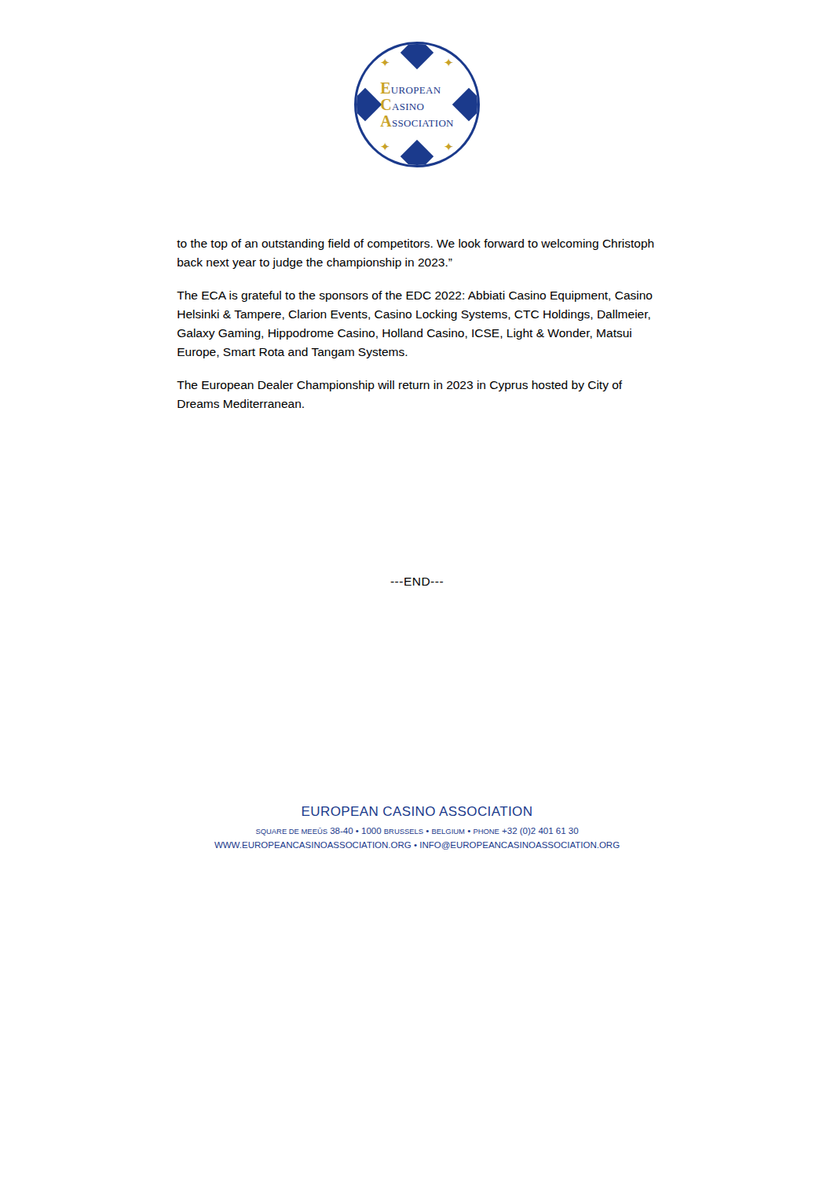✦ ✦ ✦ ✦
European
Casino
Association
to the top of an outstanding field of competitors. We look forward to welcoming Christoph back next year to judge the championship in 2023.”
The ECA is grateful to the sponsors of the EDC 2022: Abbiati Casino Equipment, Casino Helsinki & Tampere, Clarion Events, Casino Locking Systems, CTC Holdings, Dallmeier, Galaxy Gaming, Hippodrome Casino, Holland Casino, ICSE, Light & Wonder, Matsui Europe, Smart Rota and Tangam Systems.
The European Dealer Championship will return in 2023 in Cyprus hosted by City of Dreams Mediterranean.
---END---
EUROPEAN CASINO ASSOCIATION
SQUARE DE MEEÛS 38-40 • 1000 BRUSSELS • BELGIUM • PHONE +32 (0)2 401 61 30
WWW.EUROPEANCASINOASSOCIATION.ORG • INFO@EUROPEANCASINOASSOCIATION.ORG